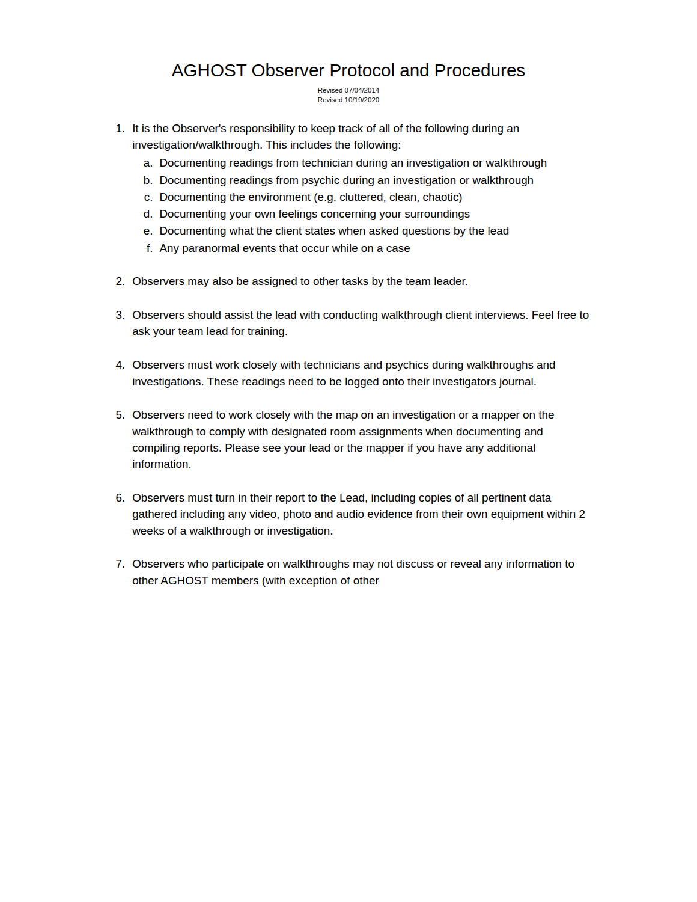AGHOST Observer Protocol and Procedures
Revised 07/04/2014
Revised 10/19/2020
It is the Observer's responsibility to keep track of all of the following during an investigation/walkthrough. This includes the following:
Documenting readings from technician during an investigation or walkthrough
Documenting readings from psychic during an investigation or walkthrough
Documenting the environment (e.g. cluttered, clean, chaotic)
Documenting your own feelings concerning your surroundings
Documenting what the client states when asked questions by the lead
Any paranormal events that occur while on a case
Observers may also be assigned to other tasks by the team leader.
Observers should assist the lead with conducting walkthrough client interviews. Feel free to ask your team lead for training.
Observers must work closely with technicians and psychics during walkthroughs and investigations. These readings need to be logged onto their investigators journal.
Observers need to work closely with the map on an investigation or a mapper on the walkthrough to comply with designated room assignments when documenting and compiling reports. Please see your lead or the mapper if you have any additional information.
Observers must turn in their report to the Lead, including copies of all pertinent data gathered including any video, photo and audio evidence from their own equipment within 2 weeks of a walkthrough or investigation.
Observers who participate on walkthroughs may not discuss or reveal any information to other AGHOST members (with exception of other